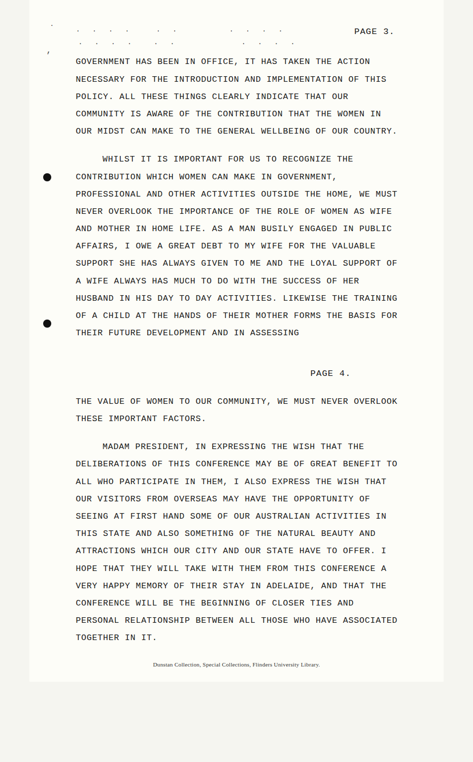. , . . . . . . . . . . . . . . . . . . . .
PAGE 3.
GOVERNMENT HAS BEEN IN OFFICE, IT HAS TAKEN THE ACTION NECESSARY FOR THE INTRODUCTION AND IMPLEMENTATION OF THIS POLICY. ALL THESE THINGS CLEARLY INDICATE THAT OUR COMMUNITY IS AWARE OF THE CONTRIBUTION THAT THE WOMEN IN OUR MIDST CAN MAKE TO THE GENERAL WELLBEING OF OUR COUNTRY.
WHILST IT IS IMPORTANT FOR US TO RECOGNIZE THE CONTRIBUTION WHICH WOMEN CAN MAKE IN GOVERNMENT, PROFESSIONAL AND OTHER ACTIVITIES OUTSIDE THE HOME, WE MUST NEVER OVERLOOK THE IMPORTANCE OF THE ROLE OF WOMEN AS WIFE AND MOTHER IN HOME LIFE. AS A MAN BUSILY ENGAGED IN PUBLIC AFFAIRS, I OWE A GREAT DEBT TO MY WIFE FOR THE VALUABLE SUPPORT SHE HAS ALWAYS GIVEN TO ME AND THE LOYAL SUPPORT OF A WIFE ALWAYS HAS MUCH TO DO WITH THE SUCCESS OF HER HUSBAND IN HIS DAY TO DAY ACTIVITIES. LIKEWISE THE TRAINING OF A CHILD AT THE HANDS OF THEIR MOTHER FORMS THE BASIS FOR THEIR FUTURE DEVELOPMENT AND IN ASSESSING
PAGE 4.
THE VALUE OF WOMEN TO OUR COMMUNITY, WE MUST NEVER OVERLOOK THESE IMPORTANT FACTORS.
MADAM PRESIDENT, IN EXPRESSING THE WISH THAT THE DELIBERATIONS OF THIS CONFERENCE MAY BE OF GREAT BENEFIT TO ALL WHO PARTICIPATE IN THEM, I ALSO EXPRESS THE WISH THAT OUR VISITORS FROM OVERSEAS MAY HAVE THE OPPORTUNITY OF SEEING AT FIRST HAND SOME OF OUR AUSTRALIAN ACTIVITIES IN THIS STATE AND ALSO SOMETHING OF THE NATURAL BEAUTY AND ATTRACTIONS WHICH OUR CITY AND OUR STATE HAVE TO OFFER. I HOPE THAT THEY WILL TAKE WITH THEM FROM THIS CONFERENCE A VERY HAPPY MEMORY OF THEIR STAY IN ADELAIDE, AND THAT THE CONFERENCE WILL BE THE BEGINNING OF CLOSER TIES AND PERSONAL RELATIONSHIP BETWEEN ALL THOSE WHO HAVE ASSOCIATED TOGETHER IN IT.
Dunstan Collection, Special Collections, Flinders University Library.